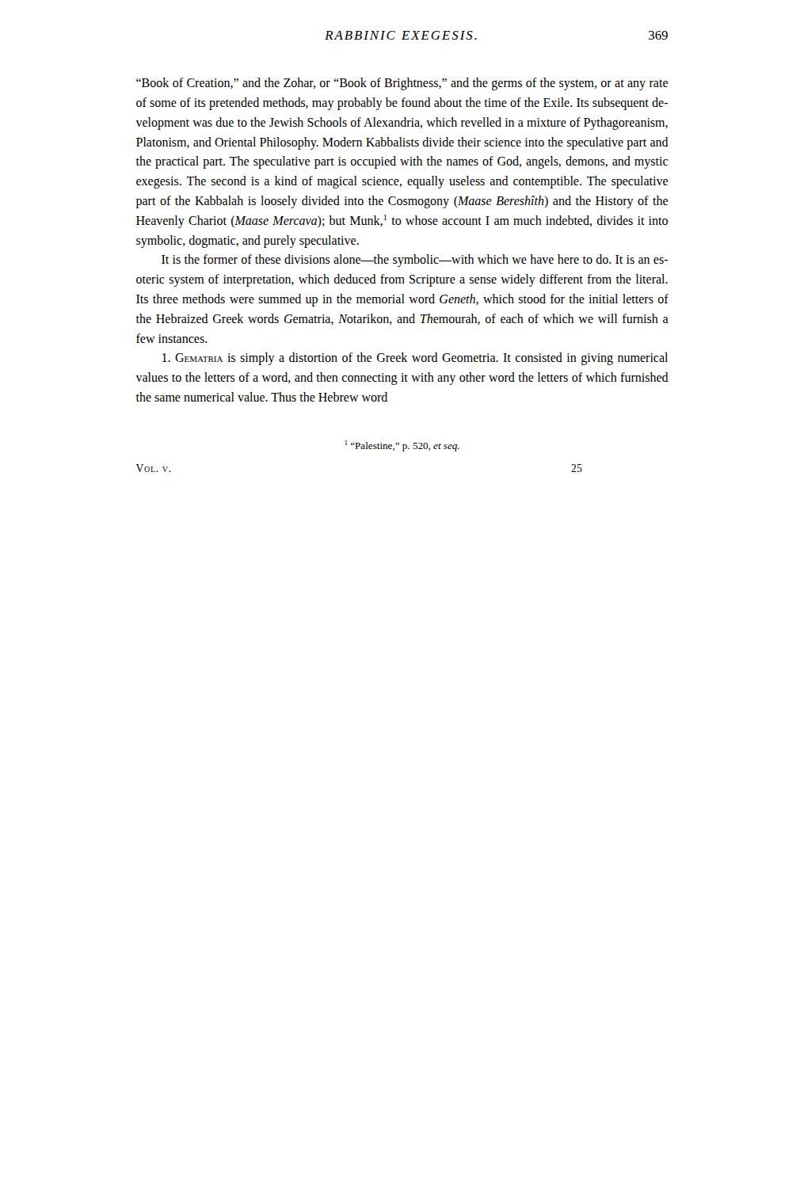Rabbinic Exegesis.
369
“Book of Creation,” and the Zohar, or “Book of Brightness,” and the germs of the system, or at any rate of some of its pretended methods, may probably be found about the time of the Exile. Its subsequent development was due to the Jewish Schools of Alexandria, which revelled in a mixture of Pythagoreanism, Platonism, and Oriental Philosophy. Modern Kabbalists divide their science into the speculative part and the practical part. The speculative part is occupied with the names of God, angels, demons, and mystic exegesis. The second is a kind of magical science, equally useless and contemptible. The speculative part of the Kabbalah is loosely divided into the Cosmogony (Maase Bereshîth) and the History of the Heavenly Chariot (Maase Mercava); but Munk,1 to whose account I am much indebted, divides it into symbolic, dogmatic, and purely speculative.
It is the former of these divisions alone—the symbolic—with which we have here to do. It is an esoteric system of interpretation, which deduced from Scripture a sense widely different from the literal. Its three methods were summed up in the memorial word Geneth, which stood for the initial letters of the Hebraized Greek words Gematria, Notarikon, and Themourah, of each of which we will furnish a few instances.
1. Gematria is simply a distortion of the Greek word Geometria. It consisted in giving numerical values to the letters of a word, and then connecting it with any other word the letters of which furnished the same numerical value. Thus the Hebrew word
1 “Palestine,” p. 520, et seq.
Vol. v. 25